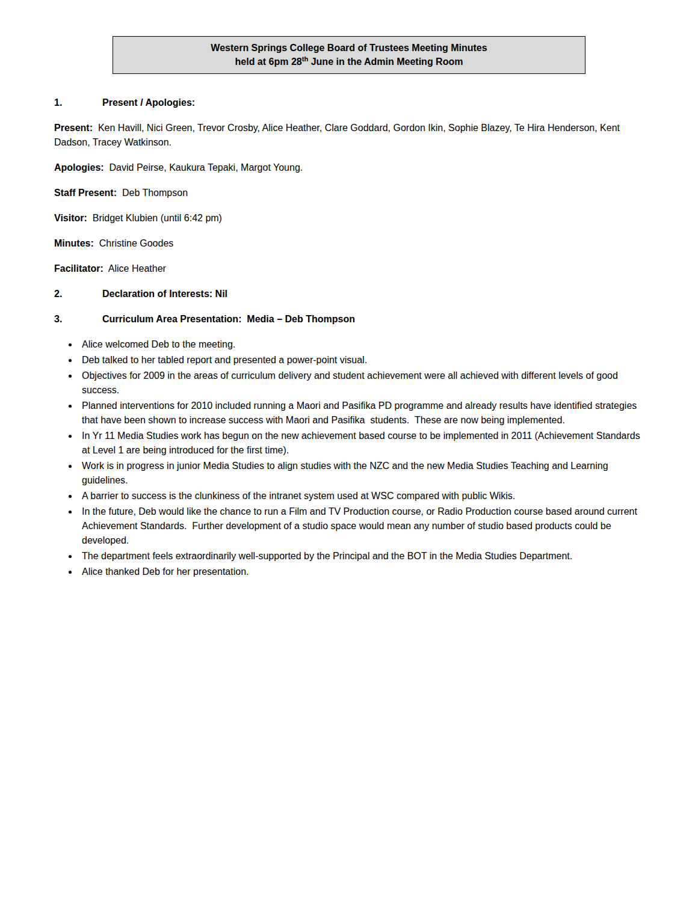Western Springs College Board of Trustees Meeting Minutes
held at 6pm 28th June in the Admin Meeting Room
1. Present / Apologies:
Present: Ken Havill, Nici Green, Trevor Crosby, Alice Heather, Clare Goddard, Gordon Ikin, Sophie Blazey, Te Hira Henderson, Kent Dadson, Tracey Watkinson.
Apologies: David Peirse, Kaukura Tepaki, Margot Young.
Staff Present: Deb Thompson
Visitor: Bridget Klubien (until 6:42 pm)
Minutes: Christine Goodes
Facilitator: Alice Heather
2. Declaration of Interests: Nil
3. Curriculum Area Presentation: Media – Deb Thompson
Alice welcomed Deb to the meeting.
Deb talked to her tabled report and presented a power-point visual.
Objectives for 2009 in the areas of curriculum delivery and student achievement were all achieved with different levels of good success.
Planned interventions for 2010 included running a Maori and Pasifika PD programme and already results have identified strategies that have been shown to increase success with Maori and Pasifika students. These are now being implemented.
In Yr 11 Media Studies work has begun on the new achievement based course to be implemented in 2011 (Achievement Standards at Level 1 are being introduced for the first time).
Work is in progress in junior Media Studies to align studies with the NZC and the new Media Studies Teaching and Learning guidelines.
A barrier to success is the clunkiness of the intranet system used at WSC compared with public Wikis.
In the future, Deb would like the chance to run a Film and TV Production course, or Radio Production course based around current Achievement Standards. Further development of a studio space would mean any number of studio based products could be developed.
The department feels extraordinarily well-supported by the Principal and the BOT in the Media Studies Department.
Alice thanked Deb for her presentation.